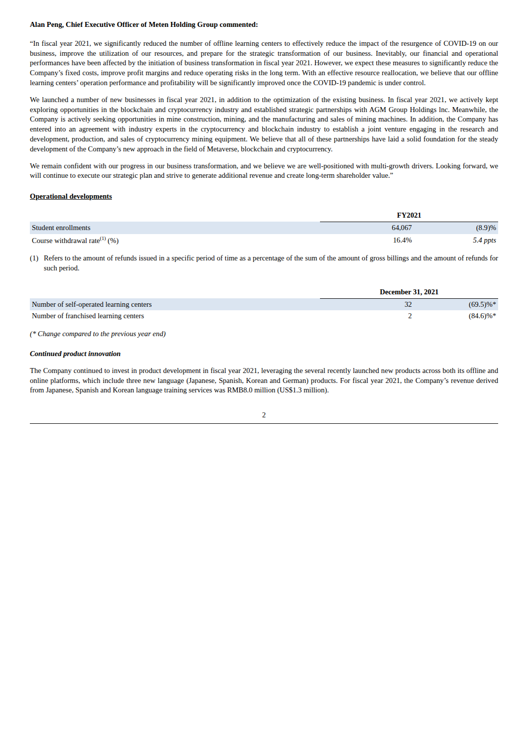Alan Peng, Chief Executive Officer of Meten Holding Group commented:
“In fiscal year 2021, we significantly reduced the number of offline learning centers to effectively reduce the impact of the resurgence of COVID-19 on our business, improve the utilization of our resources, and prepare for the strategic transformation of our business. Inevitably, our financial and operational performances have been affected by the initiation of business transformation in fiscal year 2021. However, we expect these measures to significantly reduce the Company’s fixed costs, improve profit margins and reduce operating risks in the long term. With an effective resource reallocation, we believe that our offline learning centers’ operation performance and profitability will be significantly improved once the COVID-19 pandemic is under control.
We launched a number of new businesses in fiscal year 2021, in addition to the optimization of the existing business. In fiscal year 2021, we actively kept exploring opportunities in the blockchain and cryptocurrency industry and established strategic partnerships with AGM Group Holdings lnc. Meanwhile, the Company is actively seeking opportunities in mine construction, mining, and the manufacturing and sales of mining machines. In addition, the Company has entered into an agreement with industry experts in the cryptocurrency and blockchain industry to establish a joint venture engaging in the research and development, production, and sales of cryptocurrency mining equipment. We believe that all of these partnerships have laid a solid foundation for the steady development of the Company’s new approach in the field of Metaverse, blockchain and cryptocurrency.
We remain confident with our progress in our business transformation, and we believe we are well-positioned with multi-growth drivers. Looking forward, we will continue to execute our strategic plan and strive to generate additional revenue and create long-term shareholder value.”
Operational developments
| | FY2021 |
| Student enrollments | 64,067 | (8.9)% |
| Course withdrawal rate (1) (%) | 16.4% | 5.4 ppts |
| (1) | Refers to the amount of refunds issued in a specific period of time as a percentage of the sum of the amount of gross billings and the amount of refunds for such period. |
| | December 31, 2021 |
| Number of self-operated learning centers | 32 | (69.5)%* |
| Number of franchised learning centers | 2 | (84.6)%* |
(* Change compared to the previous year end)
Continued product innovation
The Company continued to invest in product development in fiscal year 2021, leveraging the several recently launched new products across both its offline and online platforms, which include three new language (Japanese, Spanish, Korean and German) products. For fiscal year 2021, the Company’s revenue derived from Japanese, Spanish and Korean language training services was RMB8.0 million (US$1.3 million).
2